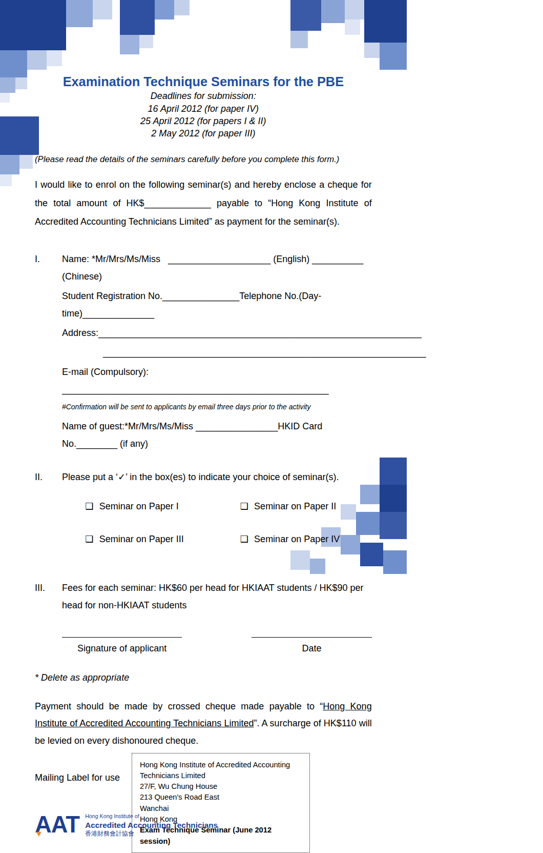Examination Technique Seminars for the PBE
Deadlines for submission:
16 April 2012 (for paper IV)
25 April 2012 (for papers I & II)
2 May 2012 (for paper III)
(Please read the details of the seminars carefully before you complete this form.)
I would like to enrol on the following seminar(s) and hereby enclose a cheque for the total amount of HK$_____________ payable to “Hong Kong Institute of Accredited Accounting Technicians Limited” as payment for the seminar(s).
Name: *Mr/Mrs/Ms/Miss ____________________ (English) __________ (Chinese)
Student Registration No._______________Telephone No.(Day-time)______________
Address:_______________________________________________________________
_______________________________________________________________
E-mail (Compulsory): ____________________________________________________
#Confirmation will be sent to applicants by email three days prior to the activity
Name of guest:*Mr/Mrs/Ms/Miss ________________HKID Card No.________ (if any)
Please put a ‘✓’ in the box(es) to indicate your choice of seminar(s).
| ❑ Seminar on Paper I | ❑ Seminar on Paper II |
| ❑ Seminar on Paper III | ❑ Seminar on Paper IV |
Fees for each seminar: HK$60 per head for HKIAAT students / HK$90 per head for non-HKIAAT students
Signature of applicant
Date
* Delete as appropriate
Payment should be made by crossed cheque made payable to “Hong Kong Institute of Accredited Accounting Technicians Limited”. A surcharge of HK$110 will be levied on every dishonoured cheque.
Mailing Label for use
Hong Kong Institute of Accredited Accounting
Technicians Limited
27/F, Wu Chung House
213 Queen's Road East
Wanchai
Hong Kong
Exam Technique Seminar (June 2012 session)
AAT▼
Hong Kong Institute of
Accredited Accounting Technicians
香港財務會計協會